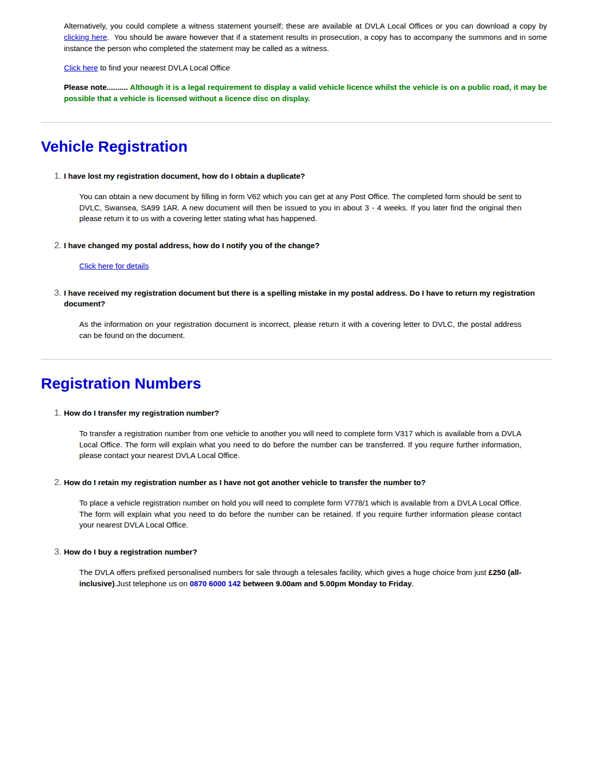Alternatively, you could complete a witness statement yourself; these are available at DVLA Local Offices or you can download a copy by clicking here. You should be aware however that if a statement results in prosecution, a copy has to accompany the summons and in some instance the person who completed the statement may be called as a witness.
Click here to find your nearest DVLA Local Office
Please note.......... Although it is a legal requirement to display a valid vehicle licence whilst the vehicle is on a public road, it may be possible that a vehicle is licensed without a licence disc on display.
Vehicle Registration
I have lost my registration document, how do I obtain a duplicate?
You can obtain a new document by filling in form V62 which you can get at any Post Office. The completed form should be sent to DVLC, Swansea, SA99 1AR. A new document will then be issued to you in about 3 - 4 weeks. If you later find the original then please return it to us with a covering letter stating what has happened.
I have changed my postal address, how do I notify you of the change?
Click here for details
I have received my registration document but there is a spelling mistake in my postal address. Do I have to return my registration document?
As the information on your registration document is incorrect, please return it with a covering letter to DVLC, the postal address can be found on the document.
Registration Numbers
How do I transfer my registration number?
To transfer a registration number from one vehicle to another you will need to complete form V317 which is available from a DVLA Local Office. The form will explain what you need to do before the number can be transferred. If you require further information, please contact your nearest DVLA Local Office.
How do I retain my registration number as I have not got another vehicle to transfer the number to?
To place a vehicle registration number on hold you will need to complete form V778/1 which is available from a DVLA Local Office. The form will explain what you need to do before the number can be retained. If you require further information please contact your nearest DVLA Local Office.
How do I buy a registration number?
The DVLA offers prefixed personalised numbers for sale through a telesales facility, which gives a huge choice from just £250 (all-inclusive).Just telephone us on 0870 6000 142 between 9.00am and 5.00pm Monday to Friday.